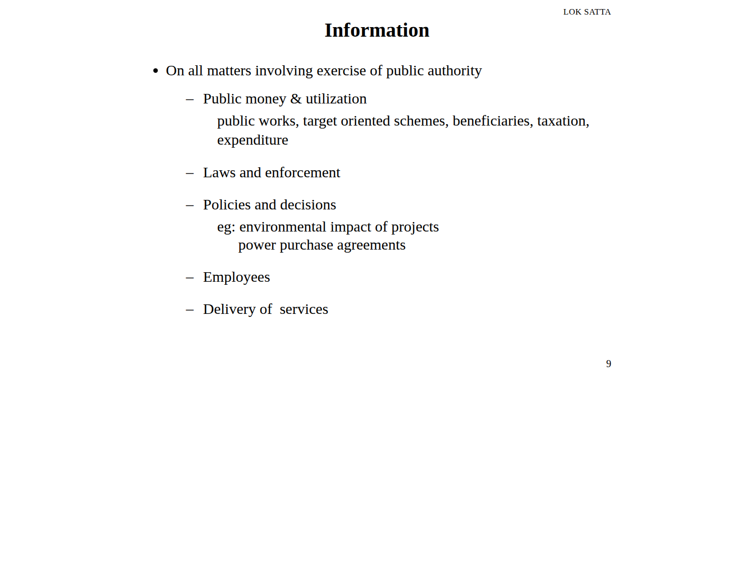LOK SATTA
Information
On all matters involving exercise of public authority
Public money & utilization public works, target oriented schemes, beneficiaries, taxation, expenditure
Laws and enforcement
Policies and decisions eg: environmental impact of projects power purchase agreements
Employees
Delivery of services
9